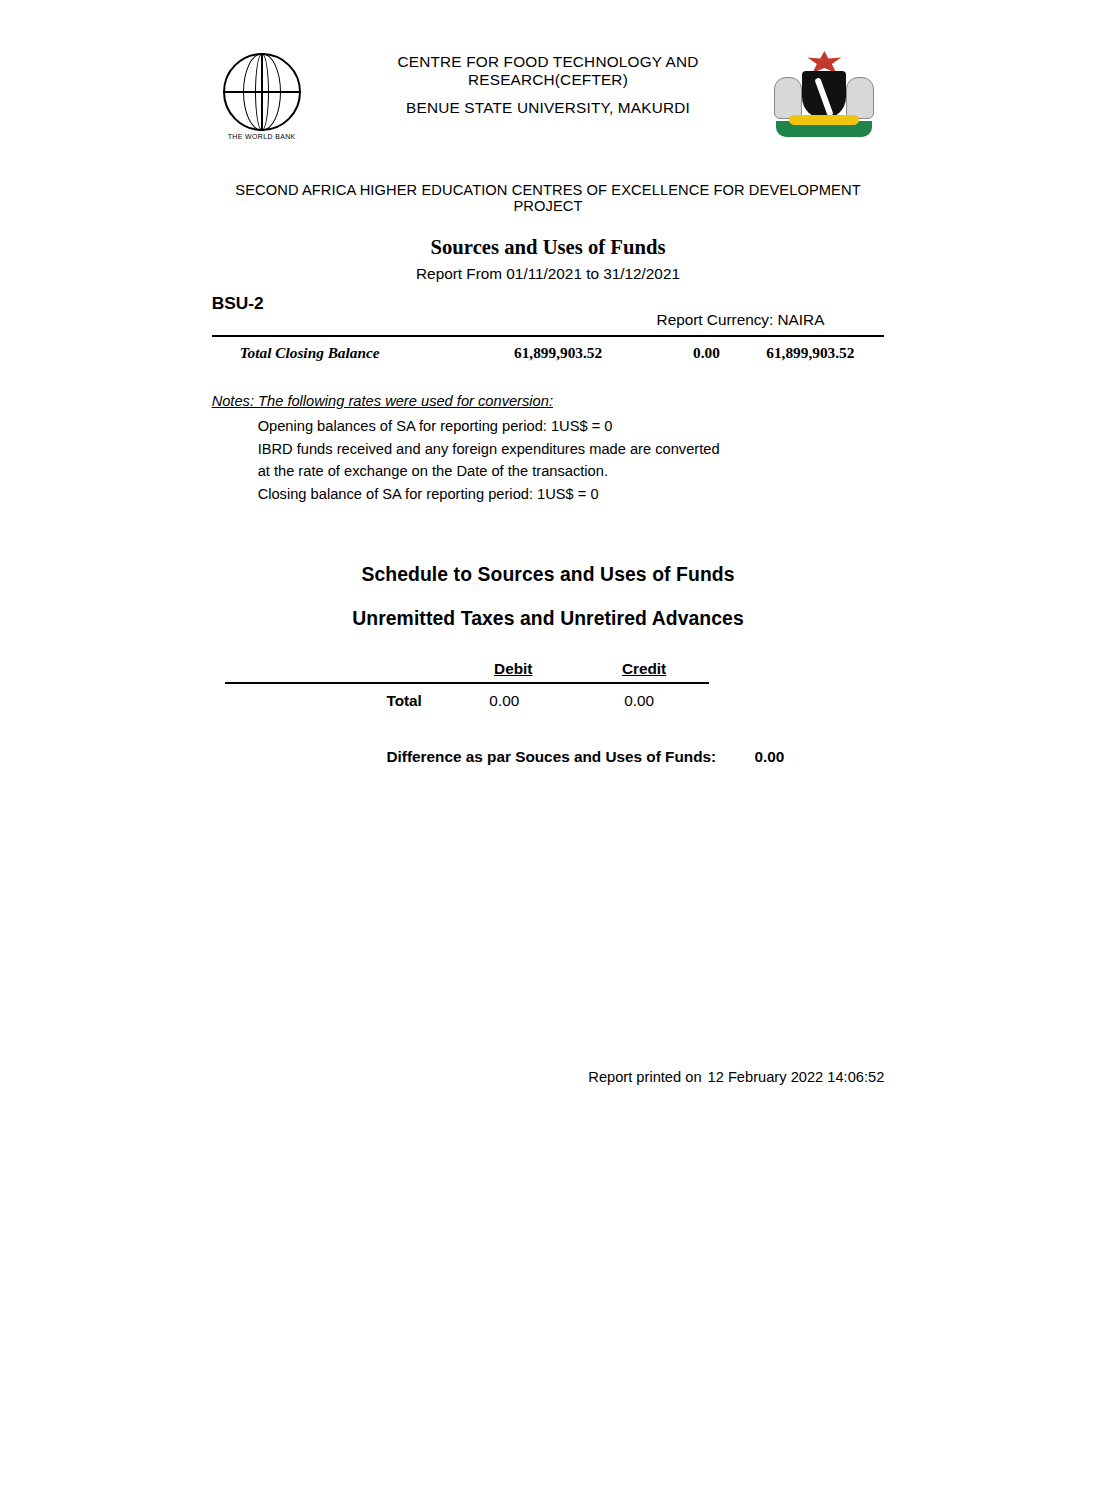THE WORLD BANK
CENTRE FOR FOOD TECHNOLOGY AND RESEARCH(CEFTER)
BENUE STATE UNIVERSITY, MAKURDI
SECOND AFRICA HIGHER EDUCATION CENTRES OF EXCELLENCE FOR DEVELOPMENT PROJECT
Sources and Uses of Funds
Report From 01/11/2021 to 31/12/2021
BSU-2
Report Currency: NAIRA
| Total Closing Balance | 61,899,903.52 | 0.00 | 61,899,903.52 |
Notes: The following rates were used for conversion:
Opening balances of SA for reporting period: 1US$ = 0
IBRD funds received and any foreign expenditures made are converted
at the rate of exchange on the Date of the transaction.
Closing balance of SA for reporting period: 1US$ = 0
Schedule to Sources and Uses of Funds
Unremitted Taxes and Unretired Advances
| | Debit | Credit |
| --- | --- | --- |
| Total | 0.00 | 0.00 |
Difference as par Souces and Uses of Funds: 0.00
Report printed on12 February 2022 14:06:52